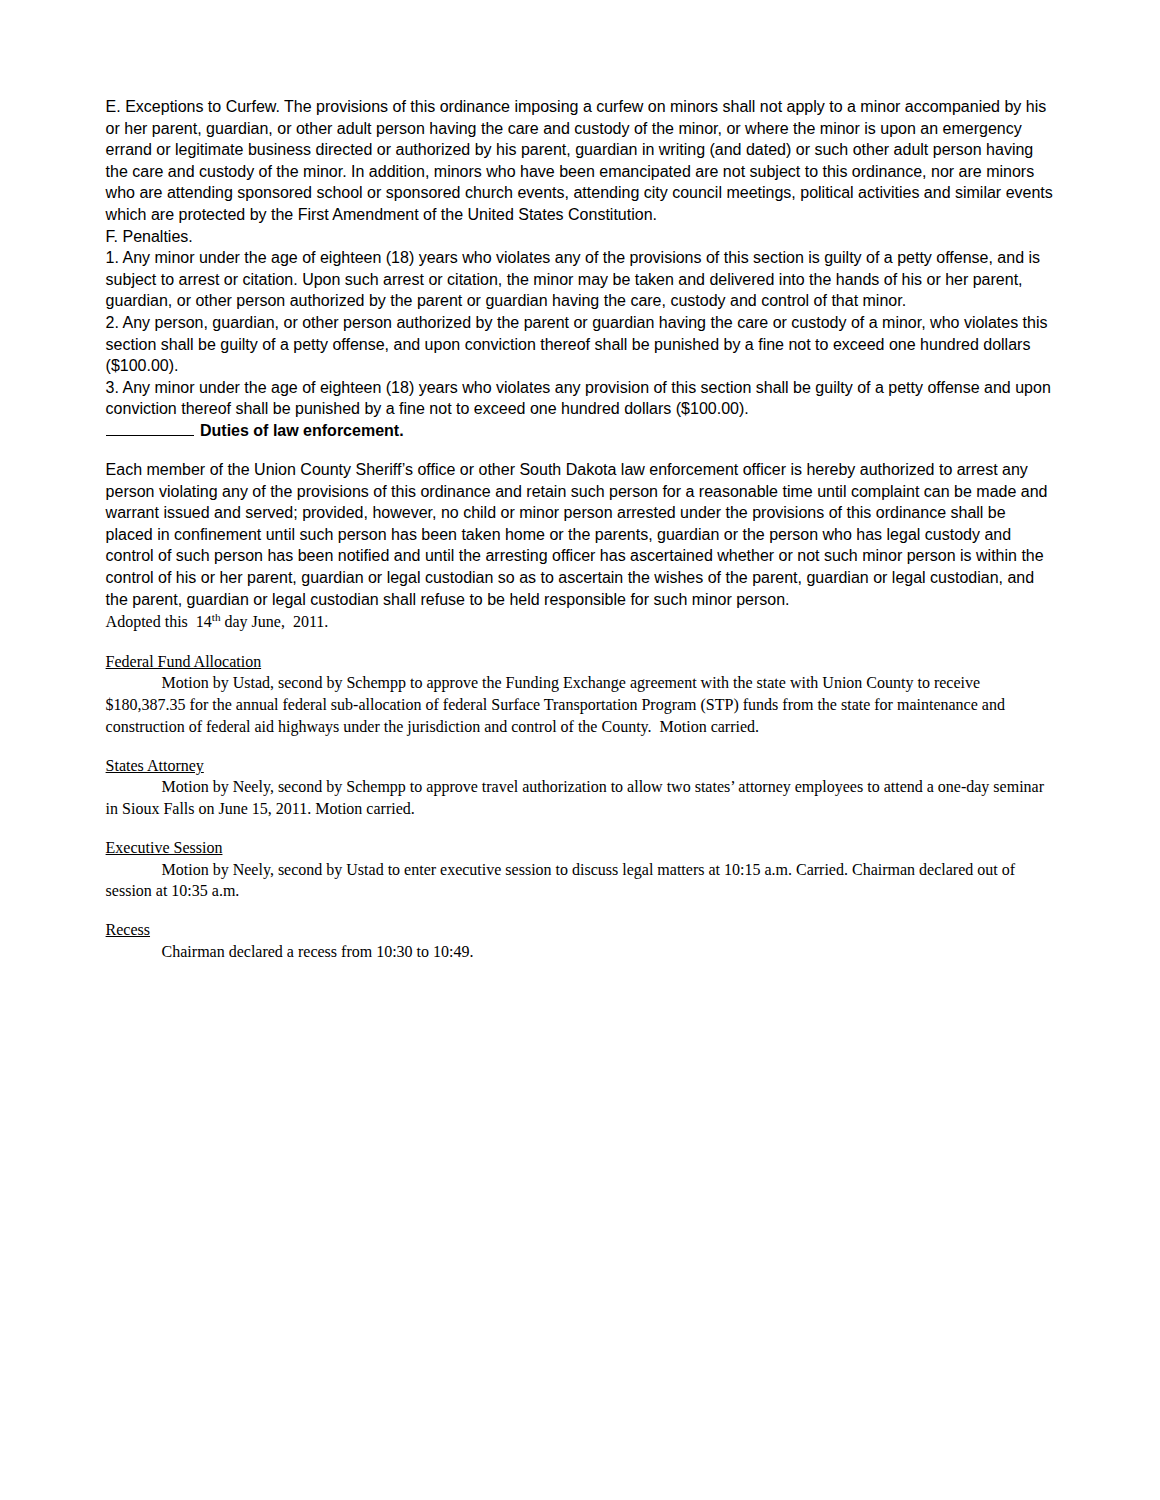E. Exceptions to Curfew. The provisions of this ordinance imposing a curfew on minors shall not apply to a minor accompanied by his or her parent, guardian, or other adult person having the care and custody of the minor, or where the minor is upon an emergency errand or legitimate business directed or authorized by his parent, guardian in writing (and dated) or such other adult person having the care and custody of the minor. In addition, minors who have been emancipated are not subject to this ordinance, nor are minors who are attending sponsored school or sponsored church events, attending city council meetings, political activities and similar events which are protected by the First Amendment of the United States Constitution.
F. Penalties.
1. Any minor under the age of eighteen (18) years who violates any of the provisions of this section is guilty of a petty offense, and is subject to arrest or citation. Upon such arrest or citation, the minor may be taken and delivered into the hands of his or her parent, guardian, or other person authorized by the parent or guardian having the care, custody and control of that minor.
2. Any person, guardian, or other person authorized by the parent or guardian having the care or custody of a minor, who violates this section shall be guilty of a petty offense, and upon conviction thereof shall be punished by a fine not to exceed one hundred dollars ($100.00).
3. Any minor under the age of eighteen (18) years who violates any provision of this section shall be guilty of a petty offense and upon conviction thereof shall be punished by a fine not to exceed one hundred dollars ($100.00).
Duties of law enforcement.
Each member of the Union County Sheriff’s office or other South Dakota law enforcement officer is hereby authorized to arrest any person violating any of the provisions of this ordinance and retain such person for a reasonable time until complaint can be made and warrant issued and served; provided, however, no child or minor person arrested under the provisions of this ordinance shall be placed in confinement until such person has been taken home or the parents, guardian or the person who has legal custody and control of such person has been notified and until the arresting officer has ascertained whether or not such minor person is within the control of his or her parent, guardian or legal custodian so as to ascertain the wishes of the parent, guardian or legal custodian, and the parent, guardian or legal custodian shall refuse to be held responsible for such minor person.
Adopted this 14th day June, 2011.
Federal Fund Allocation
Motion by Ustad, second by Schempp to approve the Funding Exchange agreement with the state with Union County to receive $180,387.35 for the annual federal sub-allocation of federal Surface Transportation Program (STP) funds from the state for maintenance and construction of federal aid highways under the jurisdiction and control of the County. Motion carried.
States Attorney
Motion by Neely, second by Schempp to approve travel authorization to allow two states’ attorney employees to attend a one-day seminar in Sioux Falls on June 15, 2011. Motion carried.
Executive Session
Motion by Neely, second by Ustad to enter executive session to discuss legal matters at 10:15 a.m. Carried. Chairman declared out of session at 10:35 a.m.
Recess
Chairman declared a recess from 10:30 to 10:49.